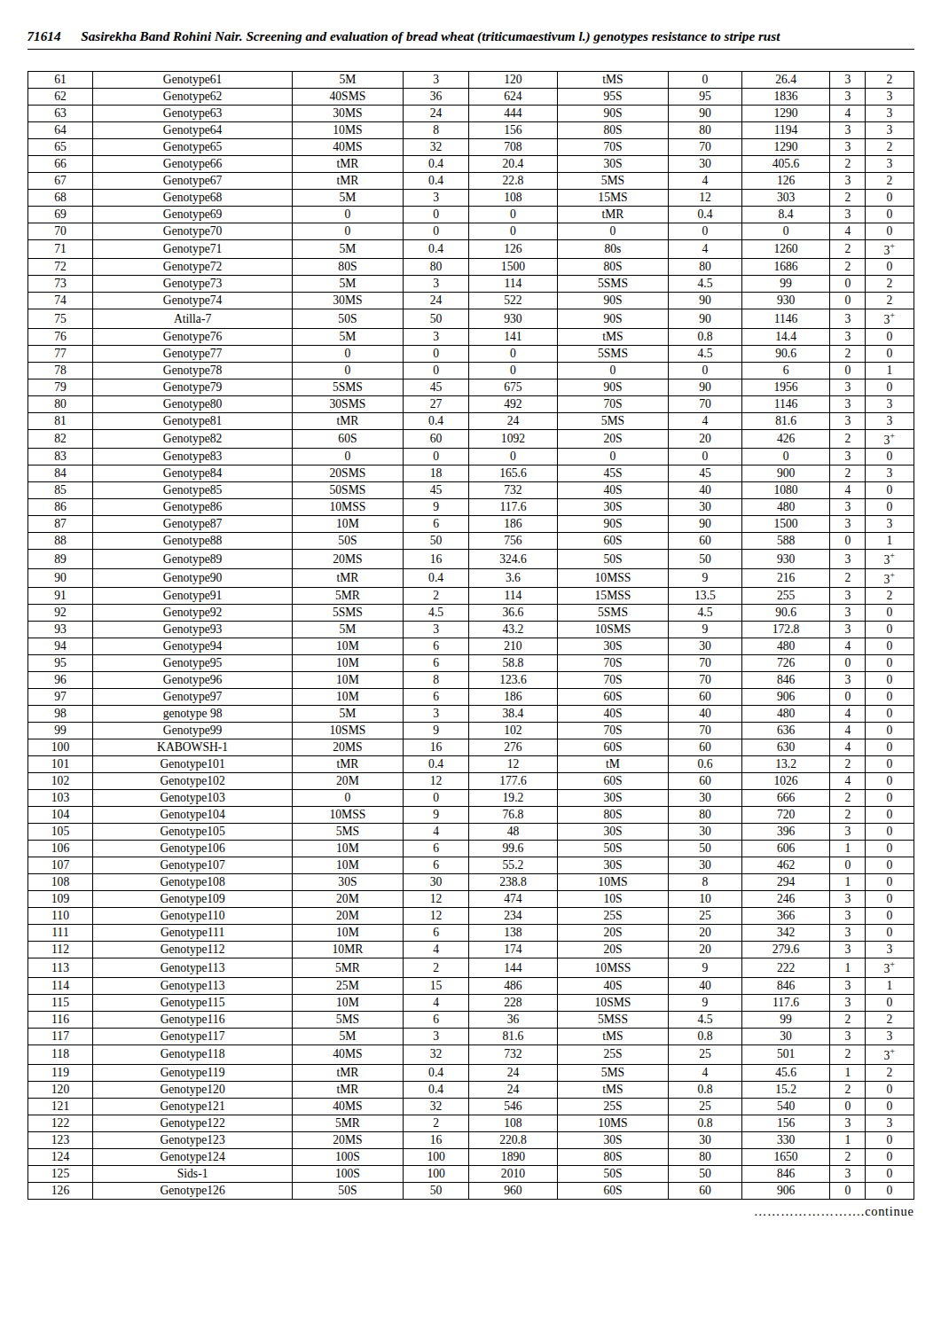71614 Sasirekha Band Rohini Nair. Screening and evaluation of bread wheat (triticumaestivum l.) genotypes resistance to stripe rust
| 61 | Genotype61 | 5M | 3 | 120 | tMS | 0 | 26.4 | 3 | 2 |
| 62 | Genotype62 | 40SMS | 36 | 624 | 95S | 95 | 1836 | 3 | 3 |
| 63 | Genotype63 | 30MS | 24 | 444 | 90S | 90 | 1290 | 4 | 3 |
| 64 | Genotype64 | 10MS | 8 | 156 | 80S | 80 | 1194 | 3 | 3 |
| 65 | Genotype65 | 40MS | 32 | 708 | 70S | 70 | 1290 | 3 | 2 |
| 66 | Genotype66 | tMR | 0.4 | 20.4 | 30S | 30 | 405.6 | 2 | 3 |
| 67 | Genotype67 | tMR | 0.4 | 22.8 | 5MS | 4 | 126 | 3 | 2 |
| 68 | Genotype68 | 5M | 3 | 108 | 15MS | 12 | 303 | 2 | 0 |
| 69 | Genotype69 | 0 | 0 | 0 | tMR | 0.4 | 8.4 | 3 | 0 |
| 70 | Genotype70 | 0 | 0 | 0 | 0 | 0 | 0 | 4 | 0 |
| 71 | Genotype71 | 5M | 0.4 | 126 | 80s | 4 | 1260 | 2 | 3 + |
| 72 | Genotype72 | 80S | 80 | 1500 | 80S | 80 | 1686 | 2 | 0 |
| 73 | Genotype73 | 5M | 3 | 114 | 5SMS | 4.5 | 99 | 0 | 2 |
| 74 | Genotype74 | 30MS | 24 | 522 | 90S | 90 | 930 | 0 | 2 |
| 75 | Atilla-7 | 50S | 50 | 930 | 90S | 90 | 1146 | 3 | 3 + |
| 76 | Genotype76 | 5M | 3 | 141 | tMS | 0.8 | 14.4 | 3 | 0 |
| 77 | Genotype77 | 0 | 0 | 0 | 5SMS | 4.5 | 90.6 | 2 | 0 |
| 78 | Genotype78 | 0 | 0 | 0 | 0 | 0 | 6 | 0 | 1 |
| 79 | Genotype79 | 5SMS | 45 | 675 | 90S | 90 | 1956 | 3 | 0 |
| 80 | Genotype80 | 30SMS | 27 | 492 | 70S | 70 | 1146 | 3 | 3 |
| 81 | Genotype81 | tMR | 0.4 | 24 | 5MS | 4 | 81.6 | 3 | 3 |
| 82 | Genotype82 | 60S | 60 | 1092 | 20S | 20 | 426 | 2 | 3 + |
| 83 | Genotype83 | 0 | 0 | 0 | 0 | 0 | 0 | 3 | 0 |
| 84 | Genotype84 | 20SMS | 18 | 165.6 | 45S | 45 | 900 | 2 | 3 |
| 85 | Genotype85 | 50SMS | 45 | 732 | 40S | 40 | 1080 | 4 | 0 |
| 86 | Genotype86 | 10MSS | 9 | 117.6 | 30S | 30 | 480 | 3 | 0 |
| 87 | Genotype87 | 10M | 6 | 186 | 90S | 90 | 1500 | 3 | 3 |
| 88 | Genotype88 | 50S | 50 | 756 | 60S | 60 | 588 | 0 | 1 |
| 89 | Genotype89 | 20MS | 16 | 324.6 | 50S | 50 | 930 | 3 | 3 + |
| 90 | Genotype90 | tMR | 0.4 | 3.6 | 10MSS | 9 | 216 | 2 | 3 + |
| 91 | Genotype91 | 5MR | 2 | 114 | 15MSS | 13.5 | 255 | 3 | 2 |
| 92 | Genotype92 | 5SMS | 4.5 | 36.6 | 5SMS | 4.5 | 90.6 | 3 | 0 |
| 93 | Genotype93 | 5M | 3 | 43.2 | 10SMS | 9 | 172.8 | 3 | 0 |
| 94 | Genotype94 | 10M | 6 | 210 | 30S | 30 | 480 | 4 | 0 |
| 95 | Genotype95 | 10M | 6 | 58.8 | 70S | 70 | 726 | 0 | 0 |
| 96 | Genotype96 | 10M | 8 | 123.6 | 70S | 70 | 846 | 3 | 0 |
| 97 | Genotype97 | 10M | 6 | 186 | 60S | 60 | 906 | 0 | 0 |
| 98 | genotype 98 | 5M | 3 | 38.4 | 40S | 40 | 480 | 4 | 0 |
| 99 | Genotype99 | 10SMS | 9 | 102 | 70S | 70 | 636 | 4 | 0 |
| 100 | KABOWSH-1 | 20MS | 16 | 276 | 60S | 60 | 630 | 4 | 0 |
| 101 | Genotype101 | tMR | 0.4 | 12 | tM | 0.6 | 13.2 | 2 | 0 |
| 102 | Genotype102 | 20M | 12 | 177.6 | 60S | 60 | 1026 | 4 | 0 |
| 103 | Genotype103 | 0 | 0 | 19.2 | 30S | 30 | 666 | 2 | 0 |
| 104 | Genotype104 | 10MSS | 9 | 76.8 | 80S | 80 | 720 | 2 | 0 |
| 105 | Genotype105 | 5MS | 4 | 48 | 30S | 30 | 396 | 3 | 0 |
| 106 | Genotype106 | 10M | 6 | 99.6 | 50S | 50 | 606 | 1 | 0 |
| 107 | Genotype107 | 10M | 6 | 55.2 | 30S | 30 | 462 | 0 | 0 |
| 108 | Genotype108 | 30S | 30 | 238.8 | 10MS | 8 | 294 | 1 | 0 |
| 109 | Genotype109 | 20M | 12 | 474 | 10S | 10 | 246 | 3 | 0 |
| 110 | Genotype110 | 20M | 12 | 234 | 25S | 25 | 366 | 3 | 0 |
| 111 | Genotype111 | 10M | 6 | 138 | 20S | 20 | 342 | 3 | 0 |
| 112 | Genotype112 | 10MR | 4 | 174 | 20S | 20 | 279.6 | 3 | 3 |
| 113 | Genotype113 | 5MR | 2 | 144 | 10MSS | 9 | 222 | 1 | 3 + |
| 114 | Genotype113 | 25M | 15 | 486 | 40S | 40 | 846 | 3 | 1 |
| 115 | Genotype115 | 10M | 4 | 228 | 10SMS | 9 | 117.6 | 3 | 0 |
| 116 | Genotype116 | 5MS | 6 | 36 | 5MSS | 4.5 | 99 | 2 | 2 |
| 117 | Genotype117 | 5M | 3 | 81.6 | tMS | 0.8 | 30 | 3 | 3 |
| 118 | Genotype118 | 40MS | 32 | 732 | 25S | 25 | 501 | 2 | 3 + |
| 119 | Genotype119 | tMR | 0.4 | 24 | 5MS | 4 | 45.6 | 1 | 2 |
| 120 | Genotype120 | tMR | 0.4 | 24 | tMS | 0.8 | 15.2 | 2 | 0 |
| 121 | Genotype121 | 40MS | 32 | 546 | 25S | 25 | 540 | 0 | 0 |
| 122 | Genotype122 | 5MR | 2 | 108 | 10MS | 0.8 | 156 | 3 | 3 |
| 123 | Genotype123 | 20MS | 16 | 220.8 | 30S | 30 | 330 | 1 | 0 |
| 124 | Genotype124 | 100S | 100 | 1890 | 80S | 80 | 1650 | 2 | 0 |
| 125 | Sids-1 | 100S | 100 | 2010 | 50S | 50 | 846 | 3 | 0 |
| 126 | Genotype126 | 50S | 50 | 960 | 60S | 60 | 906 | 0 | 0 |
…………………….continue